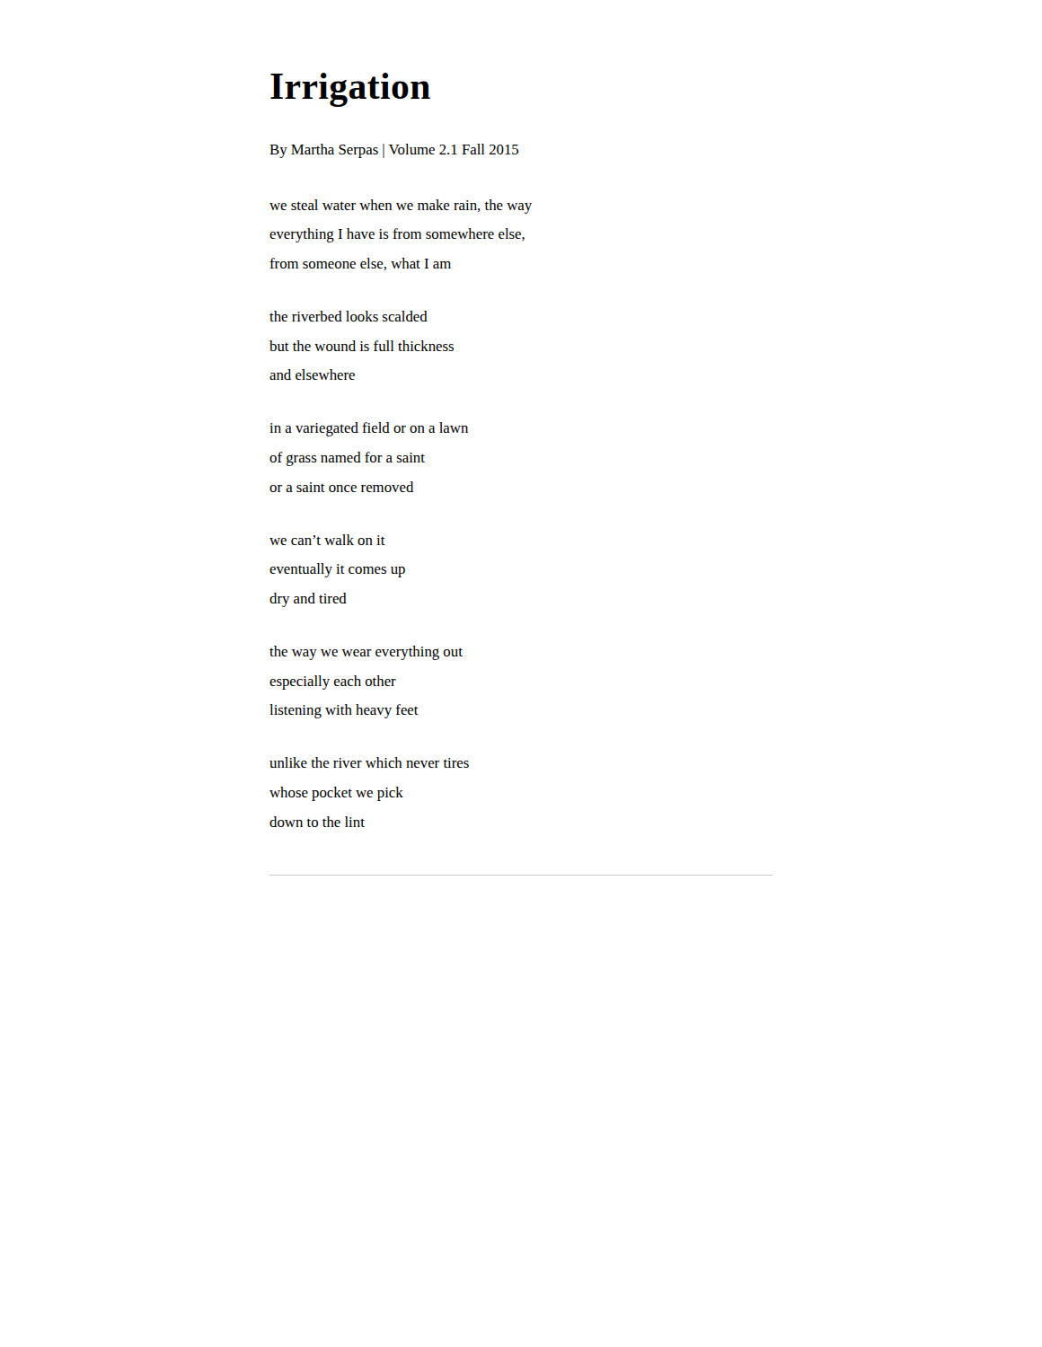Irrigation
By Martha Serpas | Volume 2.1 Fall 2015
we steal water when we make rain, the way
everything I have is from somewhere else,
from someone else, what I am
the riverbed looks scalded
but the wound is full thickness
and elsewhere
in a variegated field or on a lawn
of grass named for a saint
or a saint once removed
we can’t walk on it
eventually it comes up
dry and tired
the way we wear everything out
especially each other
listening with heavy feet
unlike the river which never tires
whose pocket we pick
down to the lint